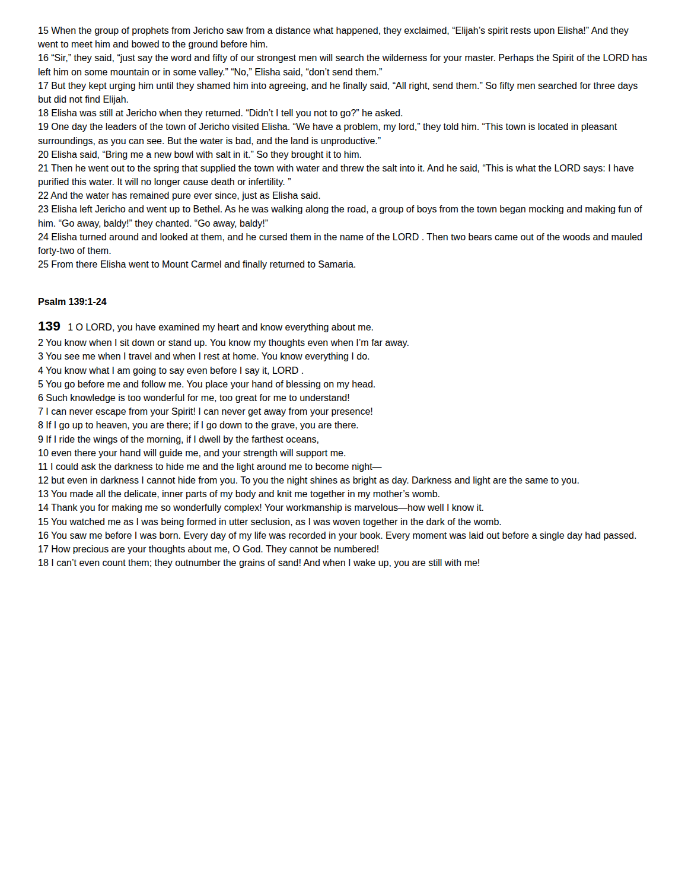15 When the group of prophets from Jericho saw from a distance what happened, they exclaimed, “Elijah’s spirit rests upon Elisha!” And they went to meet him and bowed to the ground before him.
16 “Sir,” they said, “just say the word and fifty of our strongest men will search the wilderness for your master. Perhaps the Spirit of the LORD has left him on some mountain or in some valley.” “No,” Elisha said, “don’t send them.”
17 But they kept urging him until they shamed him into agreeing, and he finally said, “All right, send them.” So fifty men searched for three days but did not find Elijah.
18 Elisha was still at Jericho when they returned. “Didn’t I tell you not to go?” he asked.
19 One day the leaders of the town of Jericho visited Elisha. “We have a problem, my lord,” they told him. “This town is located in pleasant surroundings, as you can see. But the water is bad, and the land is unproductive.”
20 Elisha said, “Bring me a new bowl with salt in it.” So they brought it to him.
21 Then he went out to the spring that supplied the town with water and threw the salt into it. And he said, “This is what the LORD says: I have purified this water. It will no longer cause death or infertility. ”
22 And the water has remained pure ever since, just as Elisha said.
23 Elisha left Jericho and went up to Bethel. As he was walking along the road, a group of boys from the town began mocking and making fun of him. “Go away, baldy!” they chanted. “Go away, baldy!”
24 Elisha turned around and looked at them, and he cursed them in the name of the LORD . Then two bears came out of the woods and mauled forty-two of them.
25 From there Elisha went to Mount Carmel and finally returned to Samaria.
Psalm 139:1-24
139 1 O LORD, you have examined my heart and know everything about me.
2 You know when I sit down or stand up. You know my thoughts even when I’m far away.
3 You see me when I travel and when I rest at home. You know everything I do.
4 You know what I am going to say even before I say it, LORD .
5 You go before me and follow me. You place your hand of blessing on my head.
6 Such knowledge is too wonderful for me, too great for me to understand!
7 I can never escape from your Spirit! I can never get away from your presence!
8 If I go up to heaven, you are there; if I go down to the grave, you are there.
9 If I ride the wings of the morning, if I dwell by the farthest oceans,
10 even there your hand will guide me, and your strength will support me.
11 I could ask the darkness to hide me and the light around me to become night—
12 but even in darkness I cannot hide from you. To you the night shines as bright as day. Darkness and light are the same to you.
13 You made all the delicate, inner parts of my body and knit me together in my mother’s womb.
14 Thank you for making me so wonderfully complex! Your workmanship is marvelous—how well I know it.
15 You watched me as I was being formed in utter seclusion, as I was woven together in the dark of the womb.
16 You saw me before I was born. Every day of my life was recorded in your book. Every moment was laid out before a single day had passed.
17 How precious are your thoughts about me, O God. They cannot be numbered!
18 I can’t even count them; they outnumber the grains of sand! And when I wake up, you are still with me!